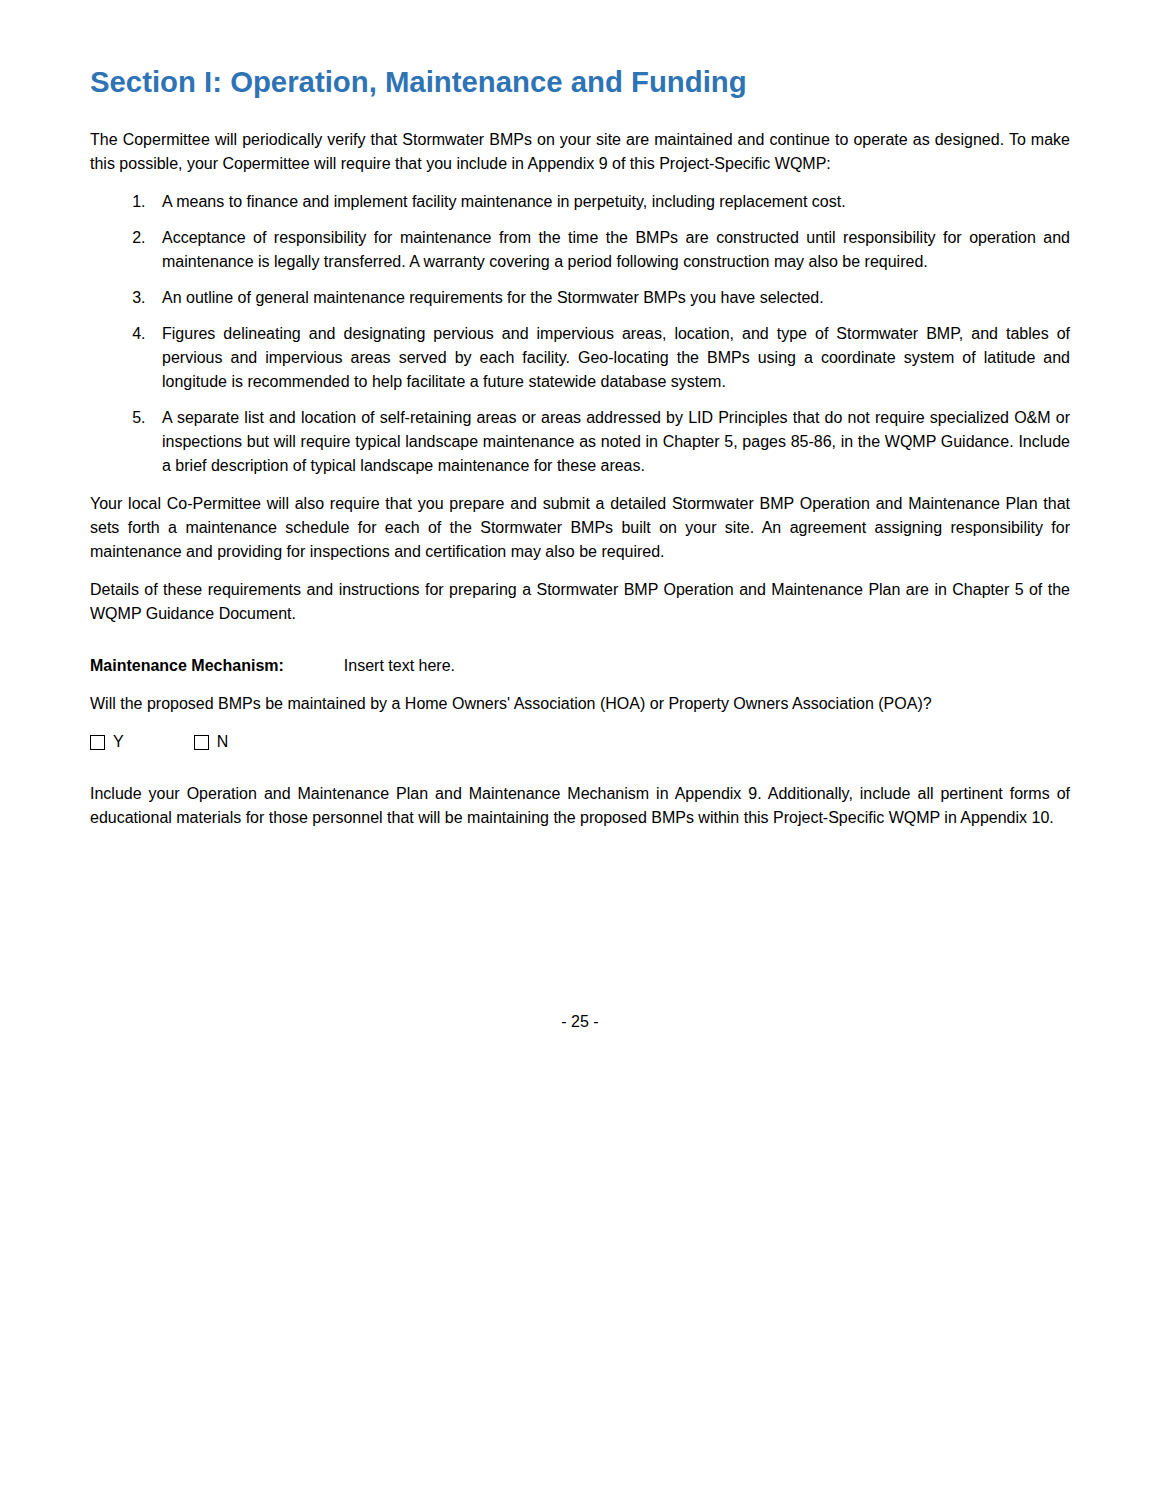Section I: Operation, Maintenance and Funding
The Copermittee will periodically verify that Stormwater BMPs on your site are maintained and continue to operate as designed. To make this possible, your Copermittee will require that you include in Appendix 9 of this Project-Specific WQMP:
A means to finance and implement facility maintenance in perpetuity, including replacement cost.
Acceptance of responsibility for maintenance from the time the BMPs are constructed until responsibility for operation and maintenance is legally transferred. A warranty covering a period following construction may also be required.
An outline of general maintenance requirements for the Stormwater BMPs you have selected.
Figures delineating and designating pervious and impervious areas, location, and type of Stormwater BMP, and tables of pervious and impervious areas served by each facility. Geo-locating the BMPs using a coordinate system of latitude and longitude is recommended to help facilitate a future statewide database system.
A separate list and location of self-retaining areas or areas addressed by LID Principles that do not require specialized O&M or inspections but will require typical landscape maintenance as noted in Chapter 5, pages 85-86, in the WQMP Guidance. Include a brief description of typical landscape maintenance for these areas.
Your local Co-Permittee will also require that you prepare and submit a detailed Stormwater BMP Operation and Maintenance Plan that sets forth a maintenance schedule for each of the Stormwater BMPs built on your site. An agreement assigning responsibility for maintenance and providing for inspections and certification may also be required.
Details of these requirements and instructions for preparing a Stormwater BMP Operation and Maintenance Plan are in Chapter 5 of the WQMP Guidance Document.
Maintenance Mechanism: Insert text here.
Will the proposed BMPs be maintained by a Home Owners' Association (HOA) or Property Owners Association (POA)?
Y N
Include your Operation and Maintenance Plan and Maintenance Mechanism in Appendix 9. Additionally, include all pertinent forms of educational materials for those personnel that will be maintaining the proposed BMPs within this Project-Specific WQMP in Appendix 10.
- 25 -